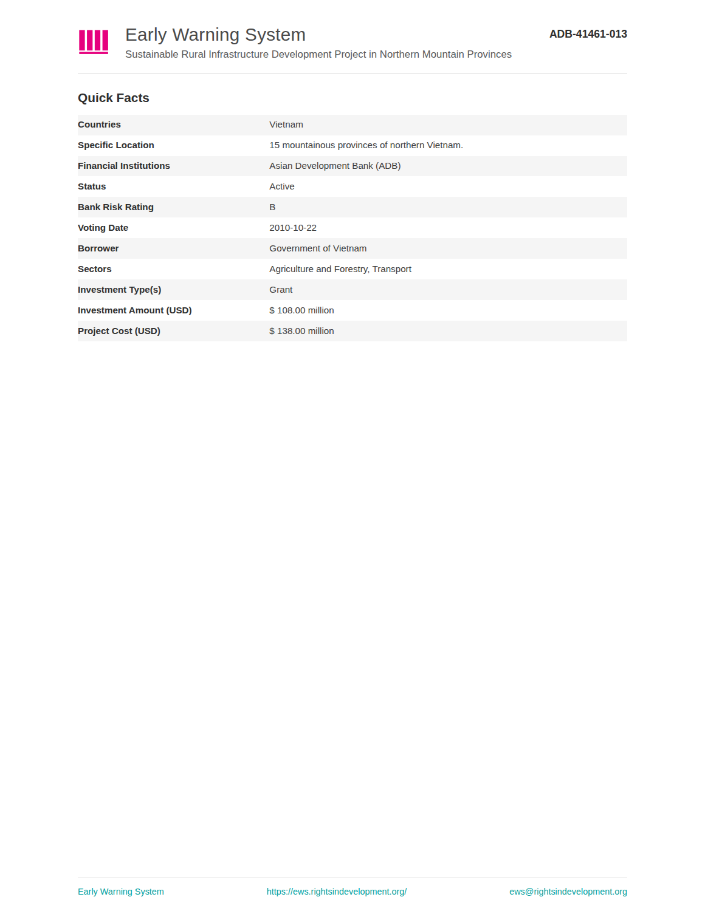Early Warning System
Sustainable Rural Infrastructure Development Project in Northern Mountain Provinces
ADB-41461-013
Quick Facts
| Countries | Vietnam |
| Specific Location | 15 mountainous provinces of northern Vietnam. |
| Financial Institutions | Asian Development Bank (ADB) |
| Status | Active |
| Bank Risk Rating | B |
| Voting Date | 2010-10-22 |
| Borrower | Government of Vietnam |
| Sectors | Agriculture and Forestry, Transport |
| Investment Type(s) | Grant |
| Investment Amount (USD) | $ 108.00 million |
| Project Cost (USD) | $ 138.00 million |
Early Warning System
https://ews.rightsindevelopment.org/
ews@rightsindevelopment.org